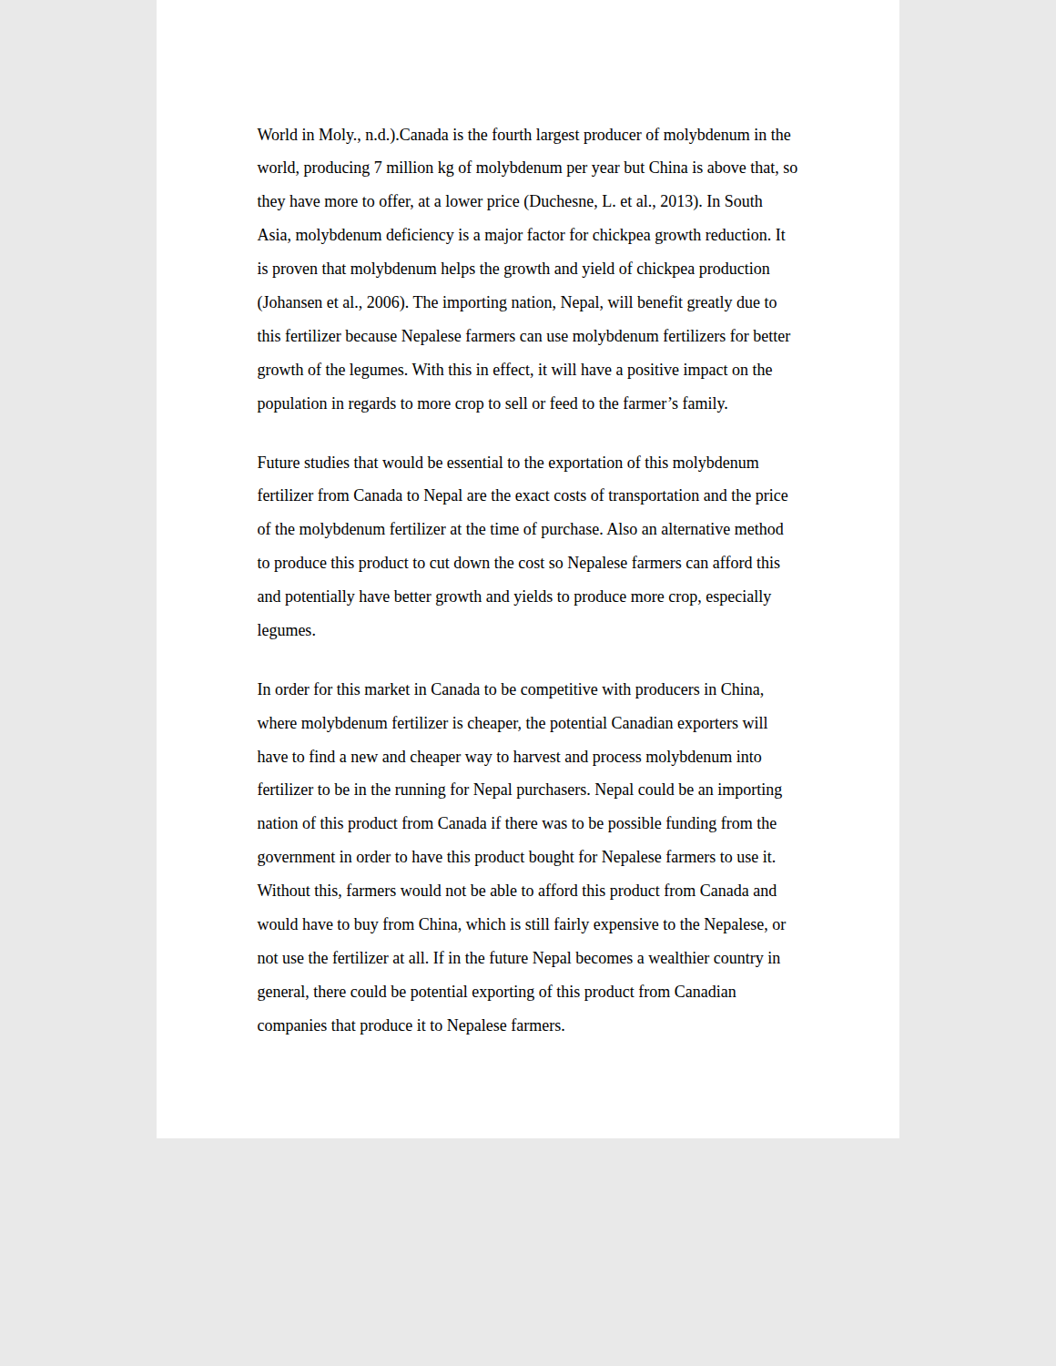World in Moly., n.d.).Canada is the fourth largest producer of molybdenum in the world, producing 7 million kg of molybdenum per year but China is above that, so they have more to offer, at a lower price (Duchesne, L. et al., 2013). In South Asia, molybdenum deficiency is a major factor for chickpea growth reduction. It is proven that molybdenum helps the growth and yield of chickpea production (Johansen et al., 2006). The importing nation, Nepal, will benefit greatly due to this fertilizer because Nepalese farmers can use molybdenum fertilizers for better growth of the legumes. With this in effect, it will have a positive impact on the population in regards to more crop to sell or feed to the farmer’s family.
Future studies that would be essential to the exportation of this molybdenum fertilizer from Canada to Nepal are the exact costs of transportation and the price of the molybdenum fertilizer at the time of purchase. Also an alternative method to produce this product to cut down the cost so Nepalese farmers can afford this and potentially have better growth and yields to produce more crop, especially legumes.
In order for this market in Canada to be competitive with producers in China, where molybdenum fertilizer is cheaper, the potential Canadian exporters will have to find a new and cheaper way to harvest and process molybdenum into fertilizer to be in the running for Nepal purchasers. Nepal could be an importing nation of this product from Canada if there was to be possible funding from the government in order to have this product bought for Nepalese farmers to use it. Without this, farmers would not be able to afford this product from Canada and would have to buy from China, which is still fairly expensive to the Nepalese, or not use the fertilizer at all. If in the future Nepal becomes a wealthier country in general, there could be potential exporting of this product from Canadian companies that produce it to Nepalese farmers.